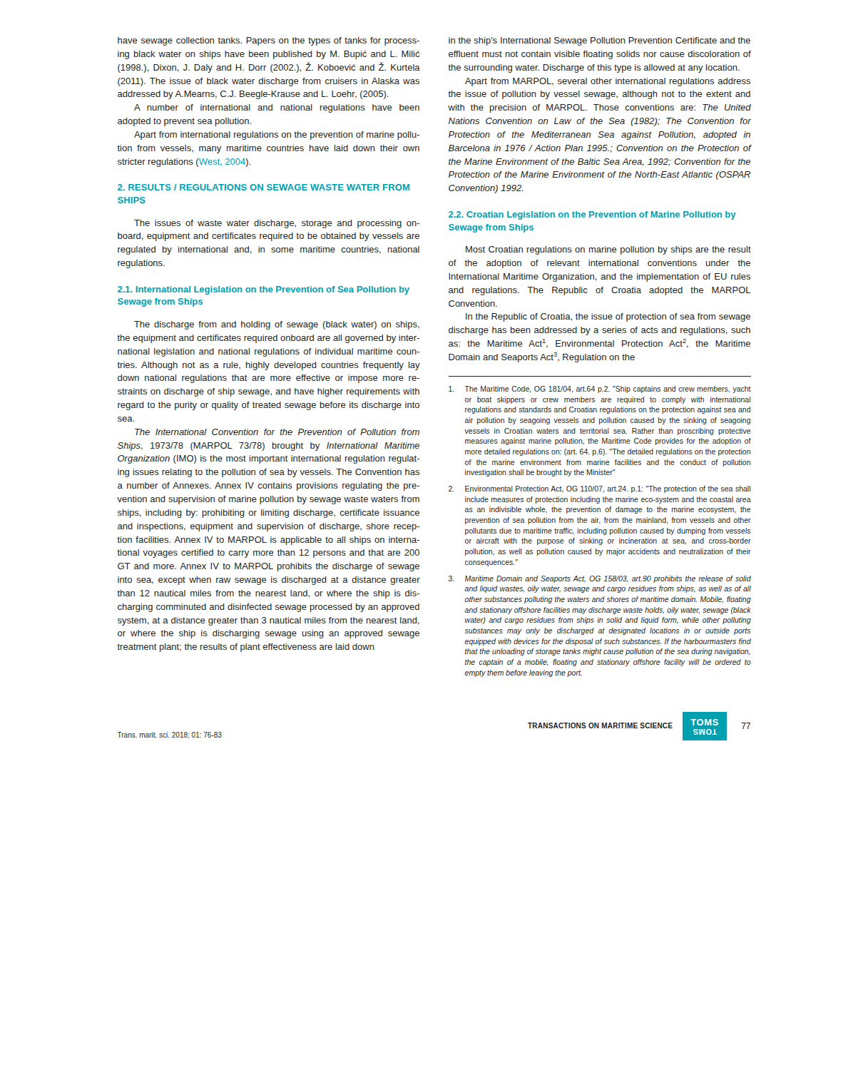have sewage collection tanks. Papers on the types of tanks for processing black water on ships have been published by M. Bupić and L. Milić (1998.), Dixon, J. Daly and H. Dorr (2002.), Ž. Koboević and Ž. Kurtela (2011). The issue of black water discharge from cruisers in Alaska was addressed by A.Mearns, C.J. Beegle-Krause and L. Loehr, (2005).
A number of international and national regulations have been adopted to prevent sea pollution.
Apart from international regulations on the prevention of marine pollution from vessels, many maritime countries have laid down their own stricter regulations (West, 2004).
2. Results / Regulations on Sewage Waste Water from Ships
The issues of waste water discharge, storage and processing onboard, equipment and certificates required to be obtained by vessels are regulated by international and, in some maritime countries, national regulations.
2.1. International Legislation on the Prevention of Sea Pollution by Sewage from Ships
The discharge from and holding of sewage (black water) on ships, the equipment and certificates required onboard are all governed by international legislation and national regulations of individual maritime countries. Although not as a rule, highly developed countries frequently lay down national regulations that are more effective or impose more restraints on discharge of ship sewage, and have higher requirements with regard to the purity or quality of treated sewage before its discharge into sea.
The International Convention for the Prevention of Pollution from Ships, 1973/78 (MARPOL 73/78) brought by International Maritime Organization (IMO) is the most important international regulation regulating issues relating to the pollution of sea by vessels. The Convention has a number of Annexes. Annex IV contains provisions regulating the prevention and supervision of marine pollution by sewage waste waters from ships, including by: prohibiting or limiting discharge, certificate issuance and inspections, equipment and supervision of discharge, shore reception facilities. Annex IV to MARPOL is applicable to all ships on international voyages certified to carry more than 12 persons and that are 200 GT and more. Annex IV to MARPOL prohibits the discharge of sewage into sea, except when raw sewage is discharged at a distance greater than 12 nautical miles from the nearest land, or where the ship is discharging comminuted and disinfected sewage processed by an approved system, at a distance greater than 3 nautical miles from the nearest land, or where the ship is discharging sewage using an approved sewage treatment plant; the results of plant effectiveness are laid down
in the ship's International Sewage Pollution Prevention Certificate and the effluent must not contain visible floating solids nor cause discoloration of the surrounding water. Discharge of this type is allowed at any location.
Apart from MARPOL, several other international regulations address the issue of pollution by vessel sewage, although not to the extent and with the precision of MARPOL. Those conventions are: The United Nations Convention on Law of the Sea (1982); The Convention for Protection of the Mediterranean Sea against Pollution, adopted in Barcelona in 1976 / Action Plan 1995.; Convention on the Protection of the Marine Environment of the Baltic Sea Area, 1992; Convention for the Protection of the Marine Environment of the North-East Atlantic (OSPAR Convention) 1992.
2.2. Croatian Legislation on the Prevention of Marine Pollution by Sewage from Ships
Most Croatian regulations on marine pollution by ships are the result of the adoption of relevant international conventions under the International Maritime Organization, and the implementation of EU rules and regulations. The Republic of Croatia adopted the MARPOL Convention.
In the Republic of Croatia, the issue of protection of sea from sewage discharge has been addressed by a series of acts and regulations, such as: the Maritime Act1, Environmental Protection Act2, the Maritime Domain and Seaports Act3, Regulation on the
The Maritime Code, OG 181/04, art.64 p.2. "Ship captains and crew members, yacht or boat skippers or crew members are required to comply with international regulations and standards and Croatian regulations on the protection against sea and air pollution by seagoing vessels and pollution caused by the sinking of seagoing vessels in Croatian waters and territorial sea. Rather than proscribing protective measures against marine pollution, the Maritime Code provides for the adoption of more detailed regulations on: (art. 64. p.6). "The detailed regulations on the protection of the marine environment from marine facilities and the conduct of pollution investigation shall be brought by the Minister"
Environmental Protection Act, OG 110/07, art.24. p.1: "The protection of the sea shall include measures of protection including the marine eco-system and the coastal area as an indivisible whole, the prevention of damage to the marine ecosystem, the prevention of sea pollution from the air, from the mainland, from vessels and other pollutants due to maritime traffic, including pollution caused by dumping from vessels or aircraft with the purpose of sinking or incineration at sea, and cross-border pollution, as well as pollution caused by major accidents and neutralization of their consequences."
Maritime Domain and Seaports Act, OG 158/03, art.90 prohibits the release of solid and liquid wastes, oily water, sewage and cargo residues from ships, as well as of all other substances polluting the waters and shores of maritime domain. Mobile, floating and stationary offshore facilities may discharge waste holds, oily water, sewage (black water) and cargo residues from ships in solid and liquid form, while other polluting substances may only be discharged at designated locations in or outside ports equipped with devices for the disposal of such substances. If the harbourmasters find that the unloading of storage tanks might cause pollution of the sea during navigation, the captain of a mobile, floating and stationary offshore facility will be ordered to empty them before leaving the port.
Trans. marit. sci. 2018; 01: 76-83
Transactions on Maritime Science
TOMS TOMS
77